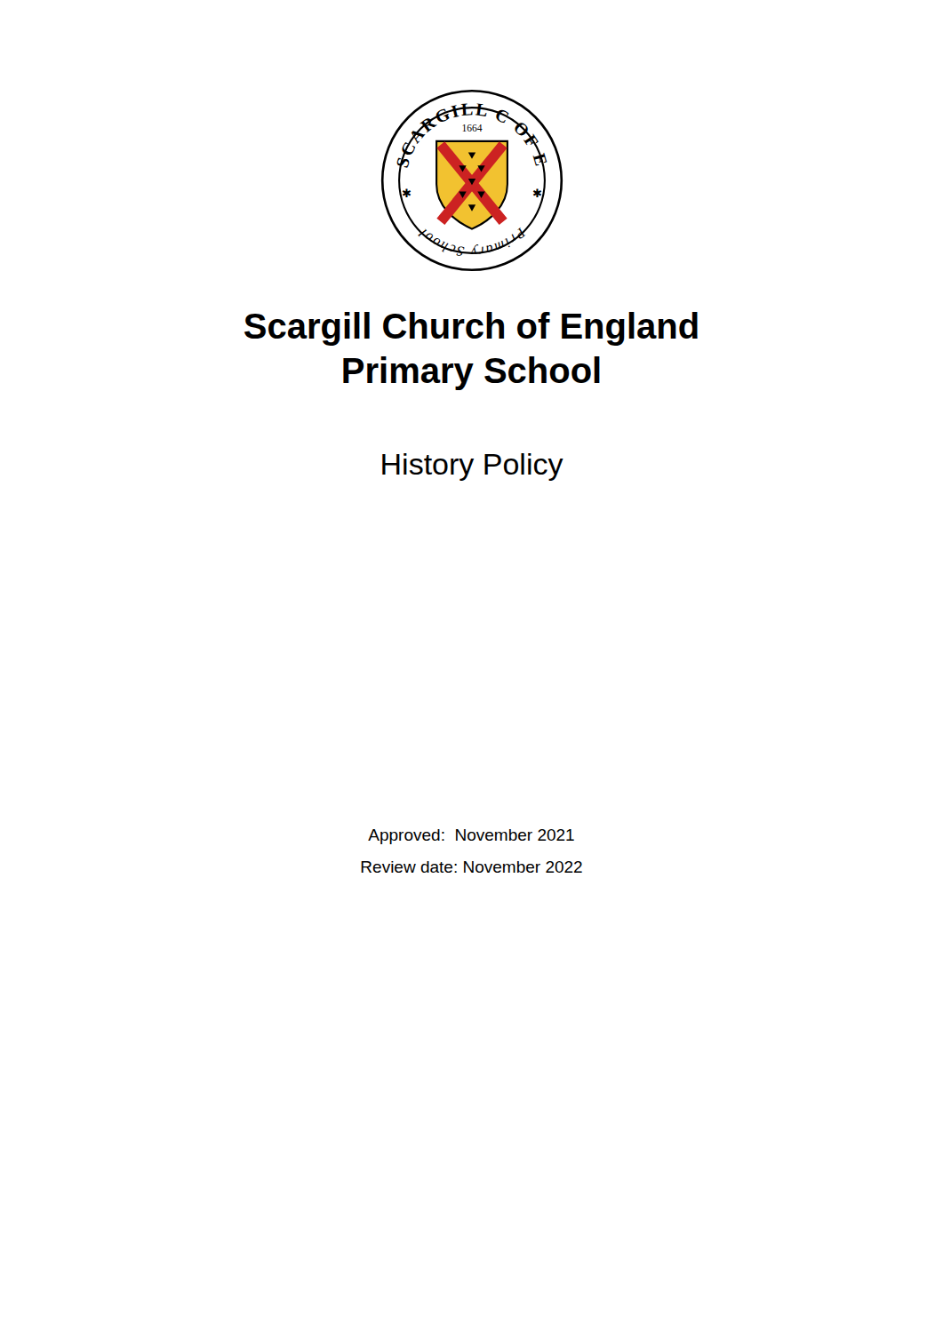SCARGILL C OF E Primary School 1664 ✱ ✱
Scargill Church of England Primary School
History Policy
Approved: November 2021
Review date: November 2022